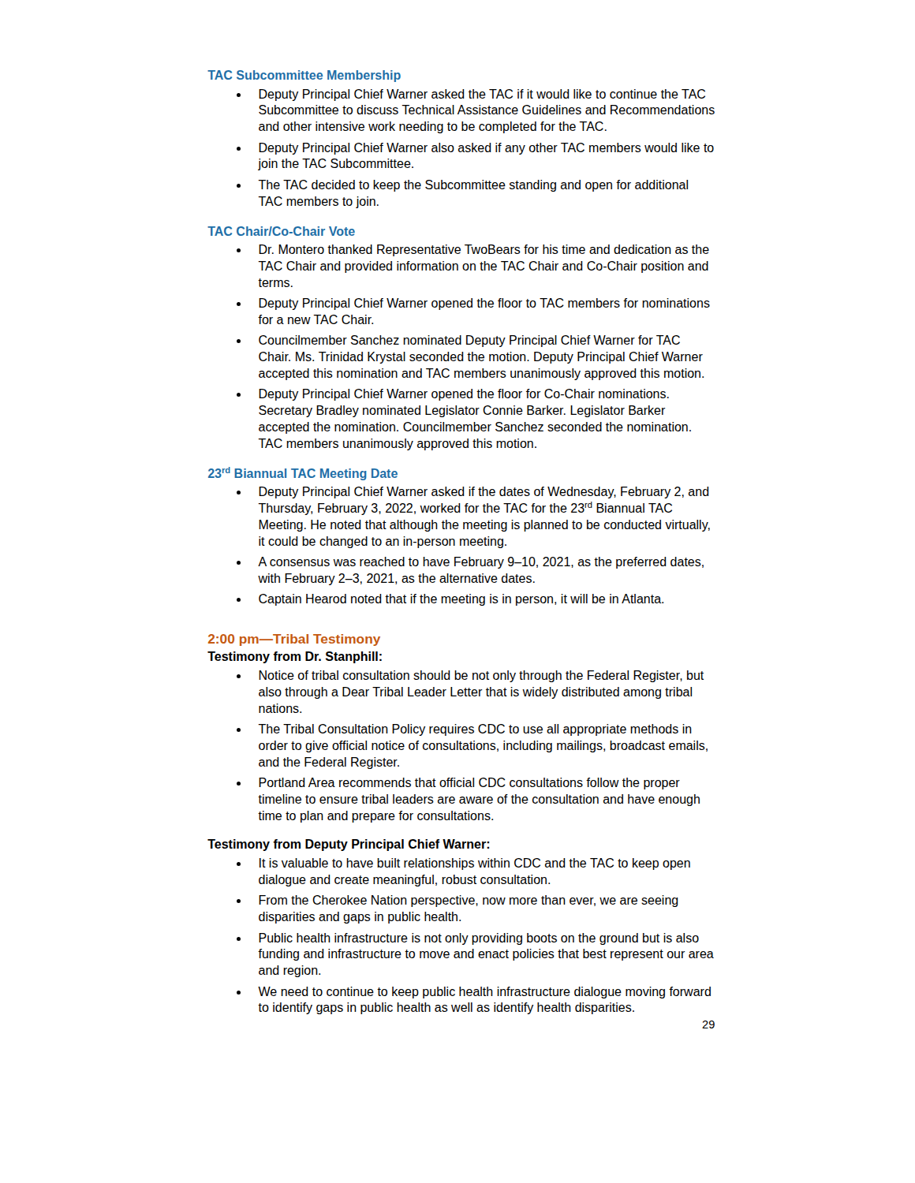TAC Subcommittee Membership
Deputy Principal Chief Warner asked the TAC if it would like to continue the TAC Subcommittee to discuss Technical Assistance Guidelines and Recommendations and other intensive work needing to be completed for the TAC.
Deputy Principal Chief Warner also asked if any other TAC members would like to join the TAC Subcommittee.
The TAC decided to keep the Subcommittee standing and open for additional TAC members to join.
TAC Chair/Co-Chair Vote
Dr. Montero thanked Representative TwoBears for his time and dedication as the TAC Chair and provided information on the TAC Chair and Co-Chair position and terms.
Deputy Principal Chief Warner opened the floor to TAC members for nominations for a new TAC Chair.
Councilmember Sanchez nominated Deputy Principal Chief Warner for TAC Chair. Ms. Trinidad Krystal seconded the motion. Deputy Principal Chief Warner accepted this nomination and TAC members unanimously approved this motion.
Deputy Principal Chief Warner opened the floor for Co-Chair nominations. Secretary Bradley nominated Legislator Connie Barker. Legislator Barker accepted the nomination. Councilmember Sanchez seconded the nomination. TAC members unanimously approved this motion.
23rd Biannual TAC Meeting Date
Deputy Principal Chief Warner asked if the dates of Wednesday, February 2, and Thursday, February 3, 2022, worked for the TAC for the 23rd Biannual TAC Meeting. He noted that although the meeting is planned to be conducted virtually, it could be changed to an in-person meeting.
A consensus was reached to have February 9–10, 2021, as the preferred dates, with February 2–3, 2021, as the alternative dates.
Captain Hearod noted that if the meeting is in person, it will be in Atlanta.
2:00 pm—Tribal Testimony
Testimony from Dr. Stanphill:
Notice of tribal consultation should be not only through the Federal Register, but also through a Dear Tribal Leader Letter that is widely distributed among tribal nations.
The Tribal Consultation Policy requires CDC to use all appropriate methods in order to give official notice of consultations, including mailings, broadcast emails, and the Federal Register.
Portland Area recommends that official CDC consultations follow the proper timeline to ensure tribal leaders are aware of the consultation and have enough time to plan and prepare for consultations.
Testimony from Deputy Principal Chief Warner:
It is valuable to have built relationships within CDC and the TAC to keep open dialogue and create meaningful, robust consultation.
From the Cherokee Nation perspective, now more than ever, we are seeing disparities and gaps in public health.
Public health infrastructure is not only providing boots on the ground but is also funding and infrastructure to move and enact policies that best represent our area and region.
We need to continue to keep public health infrastructure dialogue moving forward to identify gaps in public health as well as identify health disparities.
29